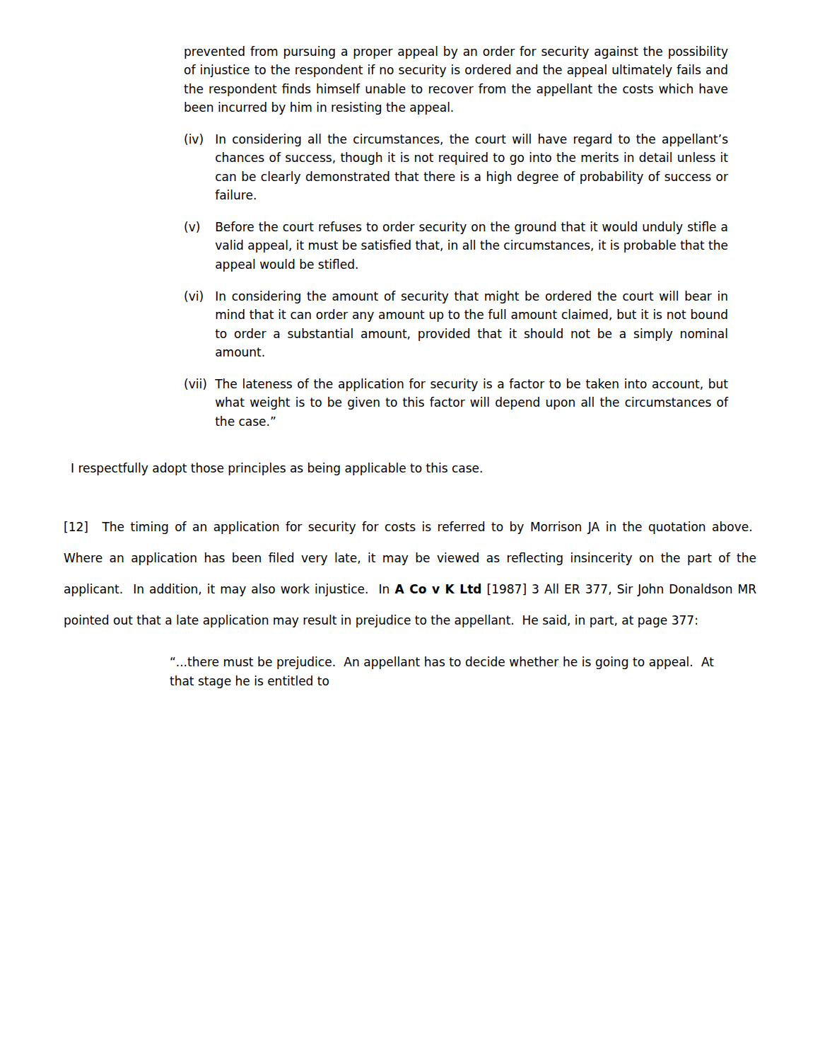prevented from pursuing a proper appeal by an order for security against the possibility of injustice to the respondent if no security is ordered and the appeal ultimately fails and the respondent finds himself unable to recover from the appellant the costs which have been incurred by him in resisting the appeal.
(iv) In considering all the circumstances, the court will have regard to the appellant’s chances of success, though it is not required to go into the merits in detail unless it can be clearly demonstrated that there is a high degree of probability of success or failure.
(v) Before the court refuses to order security on the ground that it would unduly stifle a valid appeal, it must be satisfied that, in all the circumstances, it is probable that the appeal would be stifled.
(vi) In considering the amount of security that might be ordered the court will bear in mind that it can order any amount up to the full amount claimed, but it is not bound to order a substantial amount, provided that it should not be a simply nominal amount.
(vii) The lateness of the application for security is a factor to be taken into account, but what weight is to be given to this factor will depend upon all the circumstances of the case.”
I respectfully adopt those principles as being applicable to this case.
[12] The timing of an application for security for costs is referred to by Morrison JA in the quotation above. Where an application has been filed very late, it may be viewed as reflecting insincerity on the part of the applicant. In addition, it may also work injustice. In A Co v K Ltd [1987] 3 All ER 377, Sir John Donaldson MR pointed out that a late application may result in prejudice to the appellant. He said, in part, at page 377:
“...there must be prejudice. An appellant has to decide whether he is going to appeal. At that stage he is entitled to